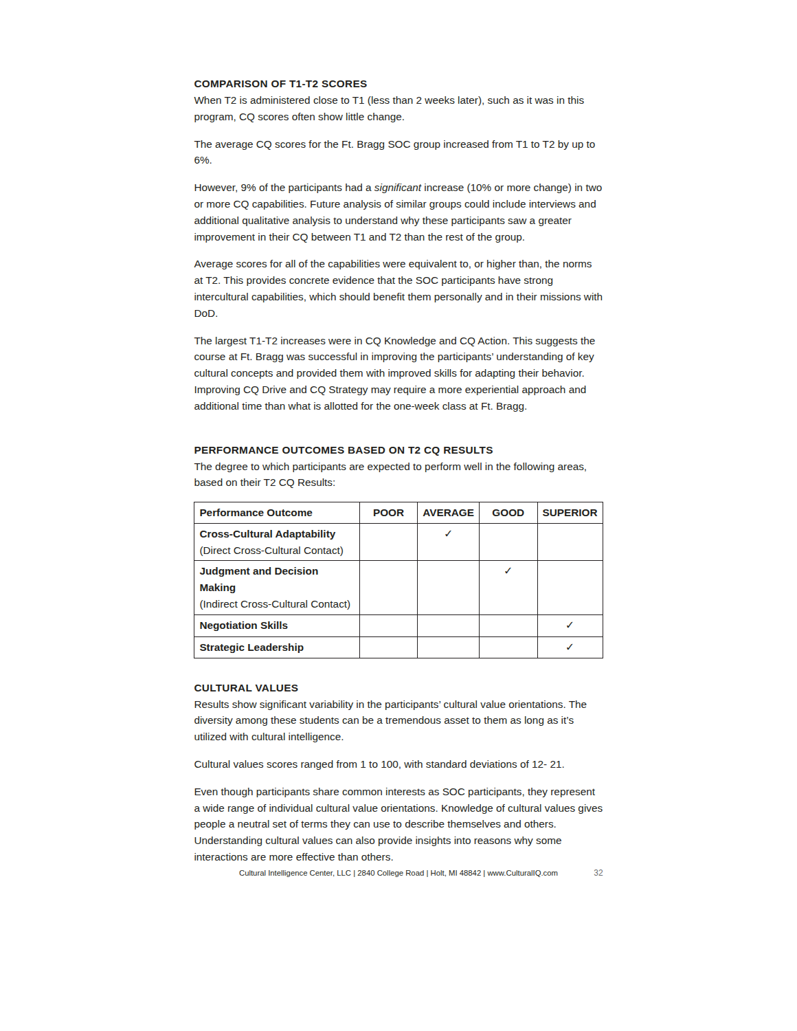COMPARISON OF T1-T2 SCORES
When T2 is administered close to T1 (less than 2 weeks later), such as it was in this program, CQ scores often show little change.
The average CQ scores for the Ft. Bragg SOC group increased from T1 to T2 by up to 6%.
However, 9% of the participants had a significant increase (10% or more change) in two or more CQ capabilities. Future analysis of similar groups could include interviews and additional qualitative analysis to understand why these participants saw a greater improvement in their CQ between T1 and T2 than the rest of the group.
Average scores for all of the capabilities were equivalent to, or higher than, the norms at T2. This provides concrete evidence that the SOC participants have strong intercultural capabilities, which should benefit them personally and in their missions with DoD.
The largest T1-T2 increases were in CQ Knowledge and CQ Action. This suggests the course at Ft. Bragg was successful in improving the participants’ understanding of key cultural concepts and provided them with improved skills for adapting their behavior. Improving CQ Drive and CQ Strategy may require a more experiential approach and additional time than what is allotted for the one-week class at Ft. Bragg.
PERFORMANCE OUTCOMES BASED ON T2 CQ RESULTS
The degree to which participants are expected to perform well in the following areas, based on their T2 CQ Results:
| Performance Outcome | POOR | AVERAGE | GOOD | SUPERIOR |
| --- | --- | --- | --- | --- |
| Cross-Cultural Adaptability (Direct Cross-Cultural Contact) | | ✓ | | |
| Judgment and Decision Making (Indirect Cross-Cultural Contact) | | | ✓ | |
| Negotiation Skills | | | | ✓ |
| Strategic Leadership | | | | ✓ |
CULTURAL VALUES
Results show significant variability in the participants’ cultural value orientations. The diversity among these students can be a tremendous asset to them as long as it’s utilized with cultural intelligence.
Cultural values scores ranged from 1 to 100, with standard deviations of 12- 21.
Even though participants share common interests as SOC participants, they represent a wide range of individual cultural value orientations. Knowledge of cultural values gives people a neutral set of terms they can use to describe themselves and others. Understanding cultural values can also provide insights into reasons why some interactions are more effective than others.
Cultural Intelligence Center, LLC | 2840 College Road | Holt, MI 48842 | www.CulturalIQ.com
32